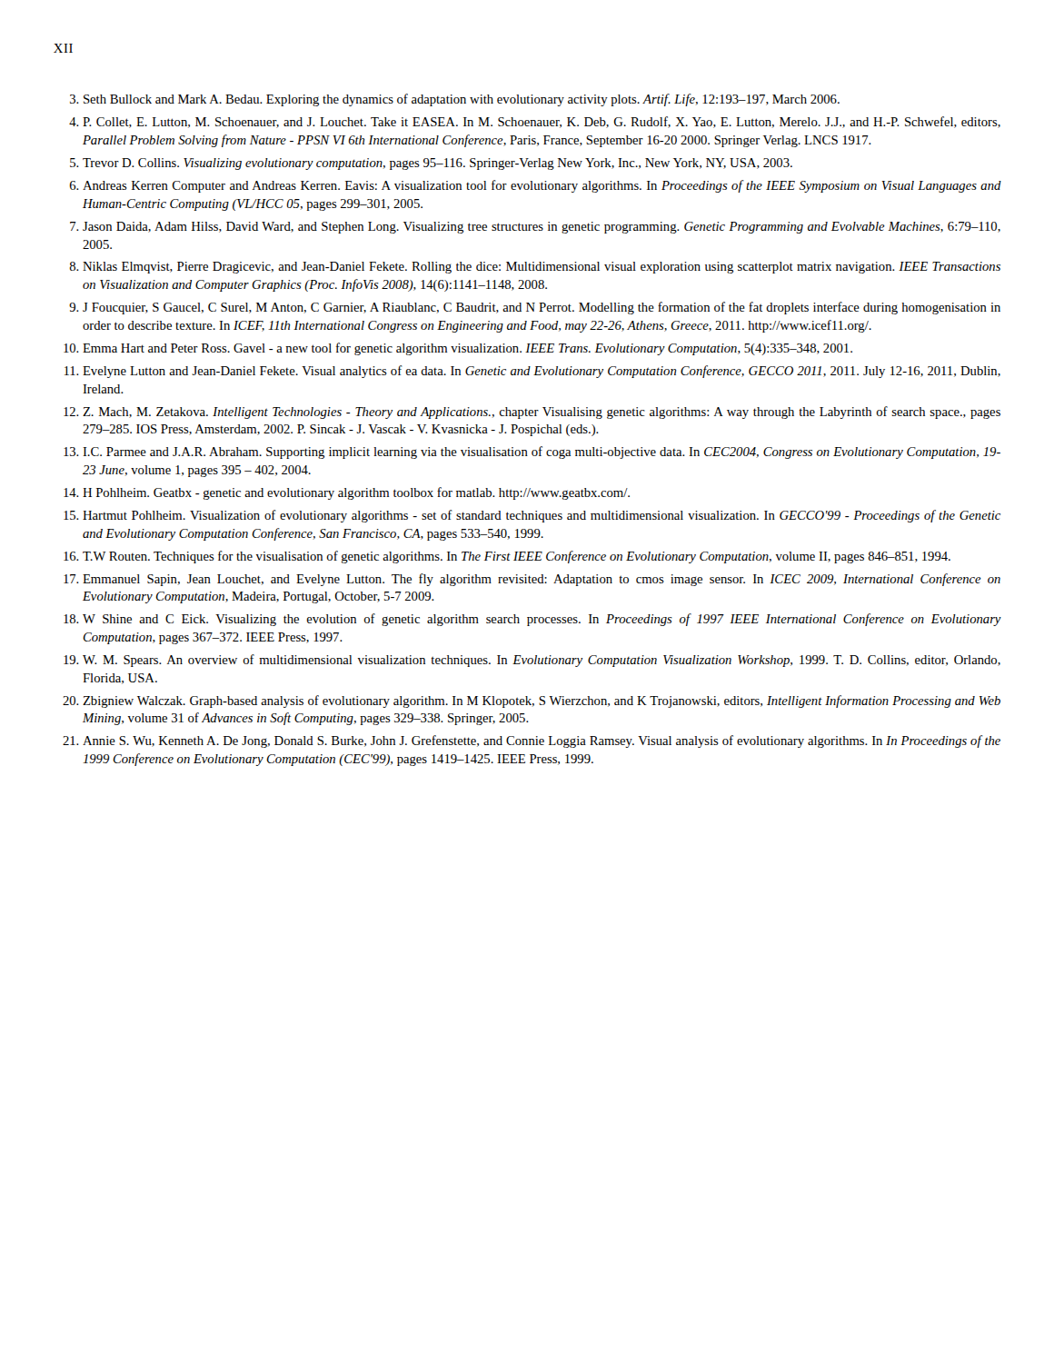XII
Seth Bullock and Mark A. Bedau. Exploring the dynamics of adaptation with evolutionary activity plots. Artif. Life, 12:193–197, March 2006.
P. Collet, E. Lutton, M. Schoenauer, and J. Louchet. Take it EASEA. In M. Schoenauer, K. Deb, G. Rudolf, X. Yao, E. Lutton, Merelo. J.J., and H.-P. Schwefel, editors, Parallel Problem Solving from Nature - PPSN VI 6th International Conference, Paris, France, September 16-20 2000. Springer Verlag. LNCS 1917.
Trevor D. Collins. Visualizing evolutionary computation, pages 95–116. Springer-Verlag New York, Inc., New York, NY, USA, 2003.
Andreas Kerren Computer and Andreas Kerren. Eavis: A visualization tool for evolutionary algorithms. In Proceedings of the IEEE Symposium on Visual Languages and Human-Centric Computing (VL/HCC 05, pages 299–301, 2005.
Jason Daida, Adam Hilss, David Ward, and Stephen Long. Visualizing tree structures in genetic programming. Genetic Programming and Evolvable Machines, 6:79–110, 2005.
Niklas Elmqvist, Pierre Dragicevic, and Jean-Daniel Fekete. Rolling the dice: Multidimensional visual exploration using scatterplot matrix navigation. IEEE Transactions on Visualization and Computer Graphics (Proc. InfoVis 2008), 14(6):1141–1148, 2008.
J Foucquier, S Gaucel, C Surel, M Anton, C Garnier, A Riaublanc, C Baudrit, and N Perrot. Modelling the formation of the fat droplets interface during homogenisation in order to describe texture. In ICEF, 11th International Congress on Engineering and Food, may 22-26, Athens, Greece, 2011. http://www.icef11.org/.
Emma Hart and Peter Ross. Gavel - a new tool for genetic algorithm visualization. IEEE Trans. Evolutionary Computation, 5(4):335–348, 2001.
Evelyne Lutton and Jean-Daniel Fekete. Visual analytics of ea data. In Genetic and Evolutionary Computation Conference, GECCO 2011, 2011. July 12-16, 2011, Dublin, Ireland.
Z. Mach, M. Zetakova. Intelligent Technologies - Theory and Applications., chapter Visualising genetic algorithms: A way through the Labyrinth of search space., pages 279–285. IOS Press, Amsterdam, 2002. P. Sincak - J. Vascak - V. Kvasnicka - J. Pospichal (eds.).
I.C. Parmee and J.A.R. Abraham. Supporting implicit learning via the visualisation of coga multi-objective data. In CEC2004, Congress on Evolutionary Computation, 19-23 June, volume 1, pages 395 – 402, 2004.
H Pohlheim. Geatbx - genetic and evolutionary algorithm toolbox for matlab. http://www.geatbx.com/.
Hartmut Pohlheim. Visualization of evolutionary algorithms - set of standard techniques and multidimensional visualization. In GECCO'99 - Proceedings of the Genetic and Evolutionary Computation Conference, San Francisco, CA, pages 533–540, 1999.
T.W Routen. Techniques for the visualisation of genetic algorithms. In The First IEEE Conference on Evolutionary Computation, volume II, pages 846–851, 1994.
Emmanuel Sapin, Jean Louchet, and Evelyne Lutton. The fly algorithm revisited: Adaptation to cmos image sensor. In ICEC 2009, International Conference on Evolutionary Computation, Madeira, Portugal, October, 5-7 2009.
W Shine and C Eick. Visualizing the evolution of genetic algorithm search processes. In Proceedings of 1997 IEEE International Conference on Evolutionary Computation, pages 367–372. IEEE Press, 1997.
W. M. Spears. An overview of multidimensional visualization techniques. In Evolutionary Computation Visualization Workshop, 1999. T. D. Collins, editor, Orlando, Florida, USA.
Zbigniew Walczak. Graph-based analysis of evolutionary algorithm. In M Klopotek, S Wierzchon, and K Trojanowski, editors, Intelligent Information Processing and Web Mining, volume 31 of Advances in Soft Computing, pages 329–338. Springer, 2005.
Annie S. Wu, Kenneth A. De Jong, Donald S. Burke, John J. Grefenstette, and Connie Loggia Ramsey. Visual analysis of evolutionary algorithms. In In Proceedings of the 1999 Conference on Evolutionary Computation (CEC'99), pages 1419–1425. IEEE Press, 1999.